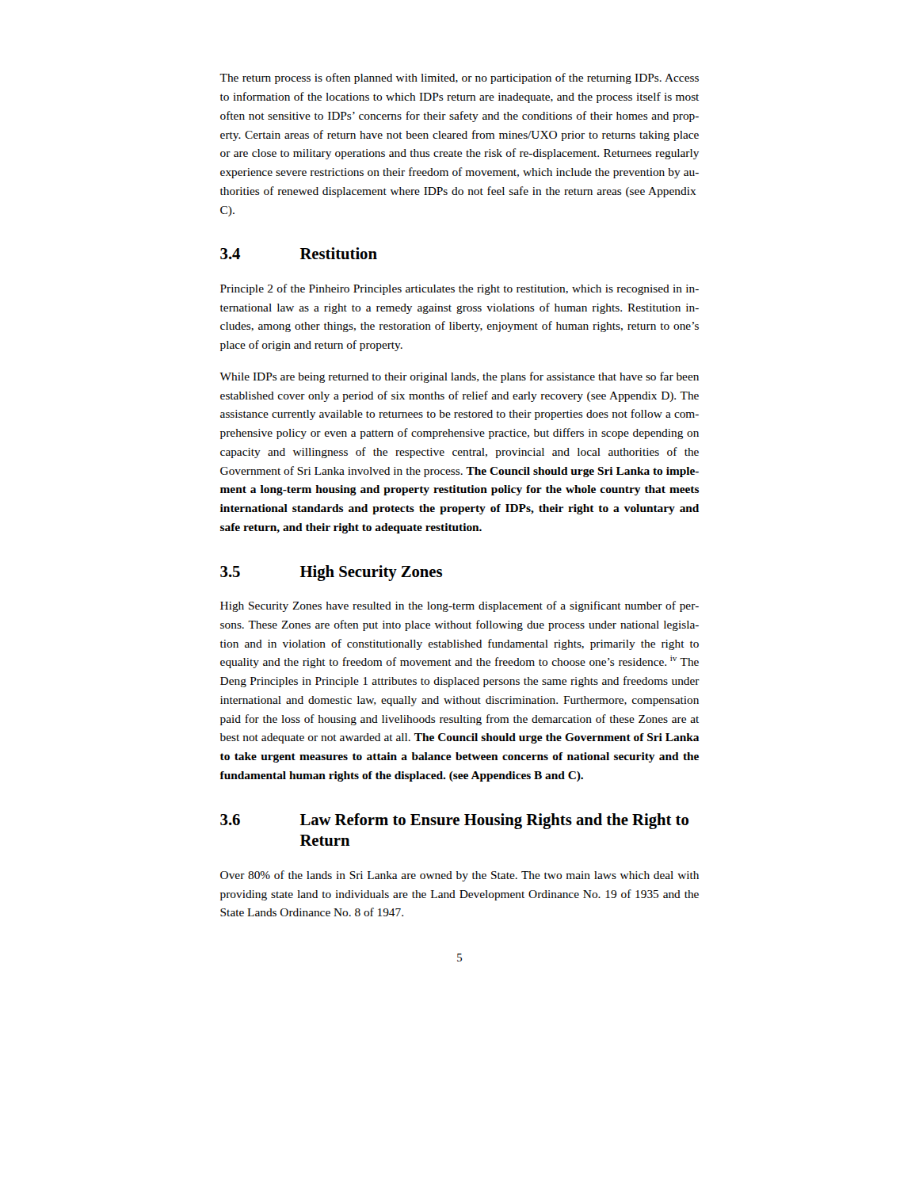The return process is often planned with limited, or no participation of the returning IDPs. Access to information of the locations to which IDPs return are inadequate, and the process itself is most often not sensitive to IDPs’ concerns for their safety and the conditions of their homes and property. Certain areas of return have not been cleared from mines/UXO prior to returns taking place or are close to military operations and thus create the risk of re-displacement. Returnees regularly experience severe restrictions on their freedom of movement, which include the prevention by authorities of renewed displacement where IDPs do not feel safe in the return areas (see Appendix C).
3.4 Restitution
Principle 2 of the Pinheiro Principles articulates the right to restitution, which is recognised in international law as a right to a remedy against gross violations of human rights. Restitution includes, among other things, the restoration of liberty, enjoyment of human rights, return to one’s place of origin and return of property.
While IDPs are being returned to their original lands, the plans for assistance that have so far been established cover only a period of six months of relief and early recovery (see Appendix D). The assistance currently available to returnees to be restored to their properties does not follow a comprehensive policy or even a pattern of comprehensive practice, but differs in scope depending on capacity and willingness of the respective central, provincial and local authorities of the Government of Sri Lanka involved in the process. The Council should urge Sri Lanka to implement a long-term housing and property restitution policy for the whole country that meets international standards and protects the property of IDPs, their right to a voluntary and safe return, and their right to adequate restitution.
3.5 High Security Zones
High Security Zones have resulted in the long-term displacement of a significant number of persons. These Zones are often put into place without following due process under national legislation and in violation of constitutionally established fundamental rights, primarily the right to equality and the right to freedom of movement and the freedom to choose one’s residence. iv The Deng Principles in Principle 1 attributes to displaced persons the same rights and freedoms under international and domestic law, equally and without discrimination. Furthermore, compensation paid for the loss of housing and livelihoods resulting from the demarcation of these Zones are at best not adequate or not awarded at all. The Council should urge the Government of Sri Lanka to take urgent measures to attain a balance between concerns of national security and the fundamental human rights of the displaced. (see Appendices B and C).
3.6 Law Reform to Ensure Housing Rights and the Right to Return
Over 80% of the lands in Sri Lanka are owned by the State. The two main laws which deal with providing state land to individuals are the Land Development Ordinance No. 19 of 1935 and the State Lands Ordinance No. 8 of 1947.
5